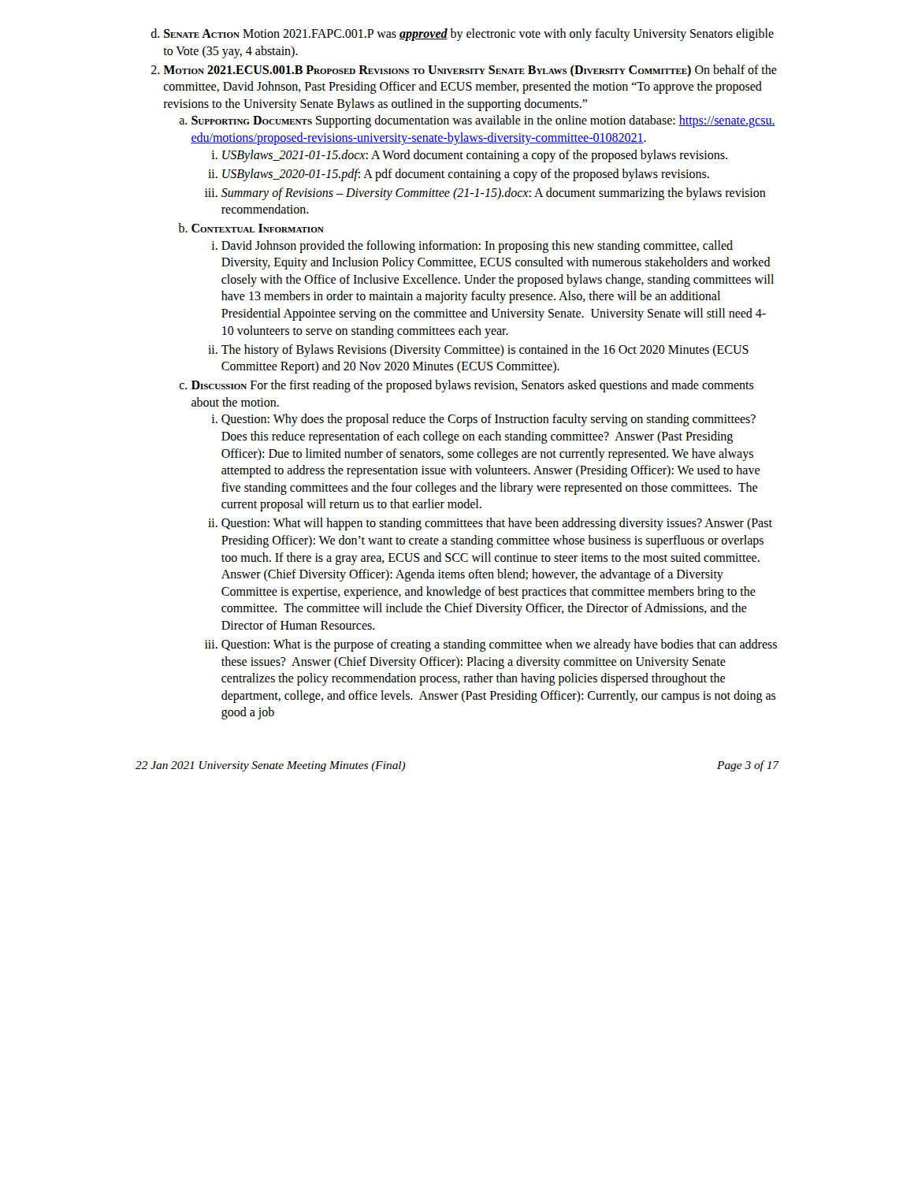Senate Action Motion 2021.FAPC.001.P was approved by electronic vote with only faculty University Senators eligible to Vote (35 yay, 4 abstain).
Motion 2021.ECUS.001.B Proposed Revisions to University Senate Bylaws (Diversity Committee) On behalf of the committee, David Johnson, Past Presiding Officer and ECUS member, presented the motion “To approve the proposed revisions to the University Senate Bylaws as outlined in the supporting documents.”
Supporting Documents Supporting documentation was available in the online motion database: https://senate.gcsu.edu/motions/proposed-revisions-university-senate-bylaws-diversity-committee-01082021.
USBylaws_2021-01-15.docx: A Word document containing a copy of the proposed bylaws revisions.
USBylaws_2020-01-15.pdf: A pdf document containing a copy of the proposed bylaws revisions.
Summary of Revisions – Diversity Committee (21-1-15).docx: A document summarizing the bylaws revision recommendation.
Contextual Information
David Johnson provided the following information: In proposing this new standing committee, called Diversity, Equity and Inclusion Policy Committee, ECUS consulted with numerous stakeholders and worked closely with the Office of Inclusive Excellence. Under the proposed bylaws change, standing committees will have 13 members in order to maintain a majority faculty presence. Also, there will be an additional Presidential Appointee serving on the committee and University Senate. University Senate will still need 4-10 volunteers to serve on standing committees each year.
The history of Bylaws Revisions (Diversity Committee) is contained in the 16 Oct 2020 Minutes (ECUS Committee Report) and 20 Nov 2020 Minutes (ECUS Committee).
Discussion For the first reading of the proposed bylaws revision, Senators asked questions and made comments about the motion.
Question: Why does the proposal reduce the Corps of Instruction faculty serving on standing committees? Does this reduce representation of each college on each standing committee? Answer (Past Presiding Officer): Due to limited number of senators, some colleges are not currently represented. We have always attempted to address the representation issue with volunteers. Answer (Presiding Officer): We used to have five standing committees and the four colleges and the library were represented on those committees. The current proposal will return us to that earlier model.
Question: What will happen to standing committees that have been addressing diversity issues? Answer (Past Presiding Officer): We don’t want to create a standing committee whose business is superfluous or overlaps too much. If there is a gray area, ECUS and SCC will continue to steer items to the most suited committee. Answer (Chief Diversity Officer): Agenda items often blend; however, the advantage of a Diversity Committee is expertise, experience, and knowledge of best practices that committee members bring to the committee. The committee will include the Chief Diversity Officer, the Director of Admissions, and the Director of Human Resources.
Question: What is the purpose of creating a standing committee when we already have bodies that can address these issues? Answer (Chief Diversity Officer): Placing a diversity committee on University Senate centralizes the policy recommendation process, rather than having policies dispersed throughout the department, college, and office levels. Answer (Past Presiding Officer): Currently, our campus is not doing as good a job
22 Jan 2021 University Senate Meeting Minutes (Final) Page 3 of 17